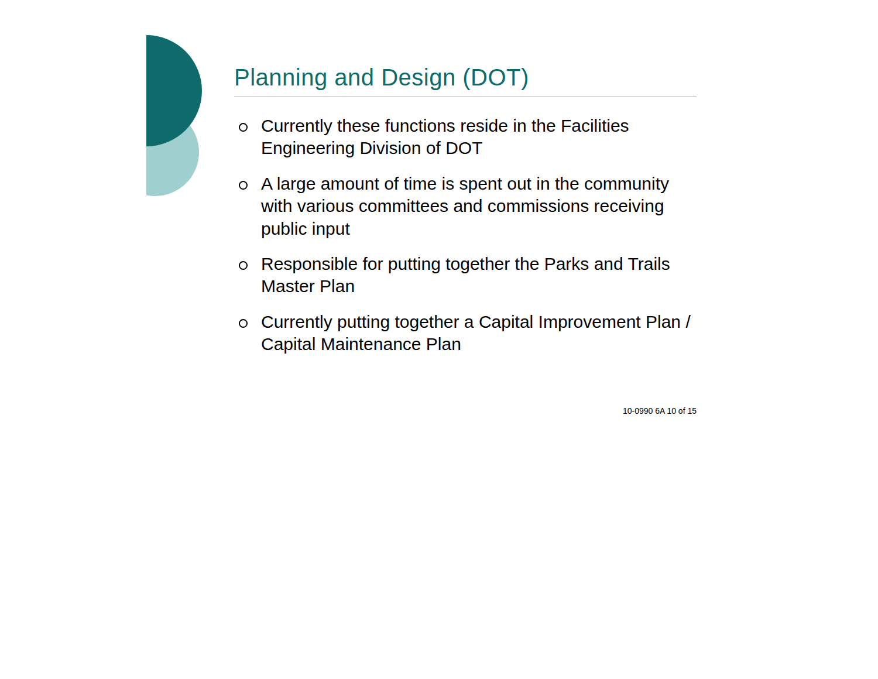Planning and Design (DOT)
Currently these functions reside in the Facilities Engineering Division of DOT
A large amount of time is spent out in the community with various committees and commissions receiving public input
Responsible for putting together the Parks and Trails Master Plan
Currently putting together a Capital Improvement Plan / Capital Maintenance Plan
10-0990 6A 10 of 15